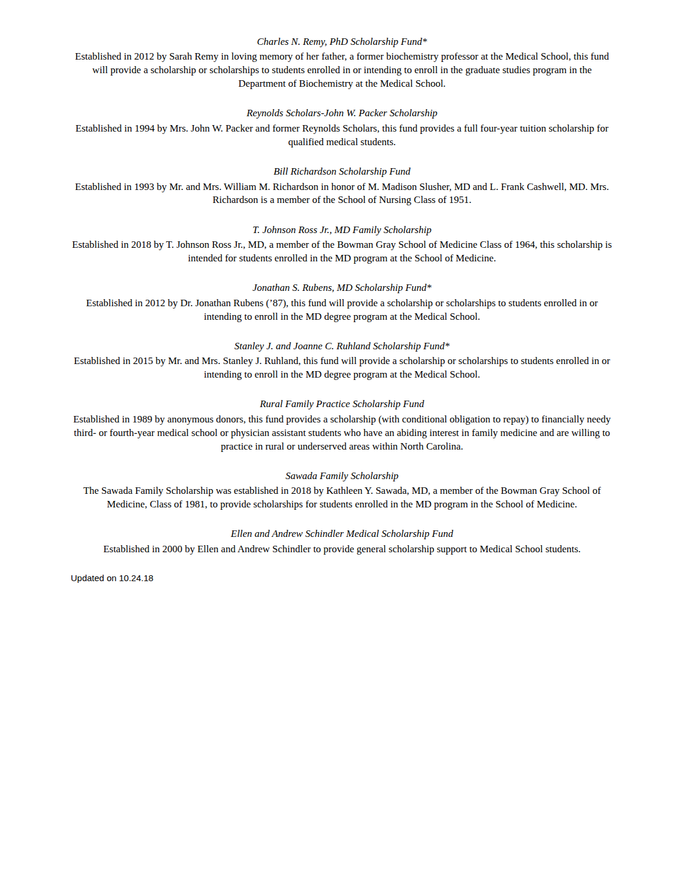Charles N. Remy, PhD Scholarship Fund*
Established in 2012 by Sarah Remy in loving memory of her father, a former biochemistry professor at the Medical School, this fund will provide a scholarship or scholarships to students enrolled in or intending to enroll in the graduate studies program in the Department of Biochemistry at the Medical School.
Reynolds Scholars-John W. Packer Scholarship
Established in 1994 by Mrs. John W. Packer and former Reynolds Scholars, this fund provides a full four-year tuition scholarship for qualified medical students.
Bill Richardson Scholarship Fund
Established in 1993 by Mr. and Mrs. William M. Richardson in honor of M. Madison Slusher, MD and L. Frank Cashwell, MD. Mrs. Richardson is a member of the School of Nursing Class of 1951.
T. Johnson Ross Jr., MD Family Scholarship
Established in 2018 by T. Johnson Ross Jr., MD, a member of the Bowman Gray School of Medicine Class of 1964, this scholarship is intended for students enrolled in the MD program at the School of Medicine.
Jonathan S. Rubens, MD Scholarship Fund*
Established in 2012 by Dr. Jonathan Rubens (’87), this fund will provide a scholarship or scholarships to students enrolled in or intending to enroll in the MD degree program at the Medical School.
Stanley J. and Joanne C. Ruhland Scholarship Fund*
Established in 2015 by Mr. and Mrs. Stanley J. Ruhland, this fund will provide a scholarship or scholarships to students enrolled in or intending to enroll in the MD degree program at the Medical School.
Rural Family Practice Scholarship Fund
Established in 1989 by anonymous donors, this fund provides a scholarship (with conditional obligation to repay) to financially needy third- or fourth-year medical school or physician assistant students who have an abiding interest in family medicine and are willing to practice in rural or underserved areas within North Carolina.
Sawada Family Scholarship
The Sawada Family Scholarship was established in 2018 by Kathleen Y. Sawada, MD, a member of the Bowman Gray School of Medicine, Class of 1981, to provide scholarships for students enrolled in the MD program in the School of Medicine.
Ellen and Andrew Schindler Medical Scholarship Fund
Established in 2000 by Ellen and Andrew Schindler to provide general scholarship support to Medical School students.
Updated on 10.24.18